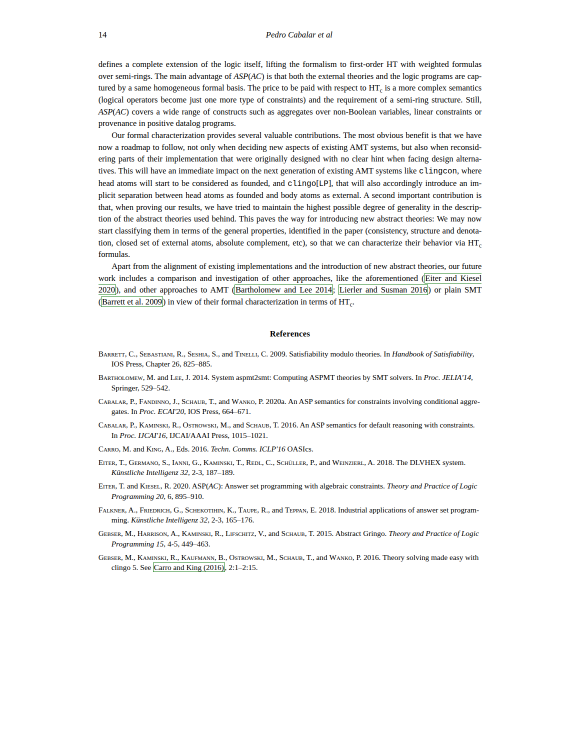14 Pedro Cabalar et al
defines a complete extension of the logic itself, lifting the formalism to first-order HT with weighted formulas over semi-rings. The main advantage of ASP(AC) is that both the external theories and the logic programs are captured by a same homogeneous formal basis. The price to be paid with respect to HTc is a more complex semantics (logical operators become just one more type of constraints) and the requirement of a semi-ring structure. Still, ASP(AC) covers a wide range of constructs such as aggregates over non-Boolean variables, linear constraints or provenance in positive datalog programs.
Our formal characterization provides several valuable contributions. The most obvious benefit is that we have now a roadmap to follow, not only when deciding new aspects of existing AMT systems, but also when reconsidering parts of their implementation that were originally designed with no clear hint when facing design alternatives. This will have an immediate impact on the next generation of existing AMT systems like clingcon, where head atoms will start to be considered as founded, and clingo[LP], that will also accordingly introduce an implicit separation between head atoms as founded and body atoms as external. A second important contribution is that, when proving our results, we have tried to maintain the highest possible degree of generality in the description of the abstract theories used behind. This paves the way for introducing new abstract theories: We may now start classifying them in terms of the general properties, identified in the paper (consistency, structure and denotation, closed set of external atoms, absolute complement, etc), so that we can characterize their behavior via HTc formulas.
Apart from the alignment of existing implementations and the introduction of new abstract theories, our future work includes a comparison and investigation of other approaches, like the aforementioned (Eiter and Kiesel 2020), and other approaches to AMT (Bartholomew and Lee 2014; Lierler and Susman 2016) or plain SMT (Barrett et al. 2009) in view of their formal characterization in terms of HTc.
References
Barrett, C., Sebastiani, R., Seshia, S., and Tinelli, C. 2009. Satisfiability modulo theories. In Handbook of Satisfiability, IOS Press, Chapter 26, 825–885.
Bartholomew, M. and Lee, J. 2014. System aspmt2smt: Computing ASPMT theories by SMT solvers. In Proc. JELIA'14, Springer, 529–542.
Cabalar, P., Fandinno, J., Schaub, T., and Wanko, P. 2020a. An ASP semantics for constraints involving conditional aggregates. In Proc. ECAI'20, IOS Press, 664–671.
Cabalar, P., Kaminski, R., Ostrowski, M., and Schaub, T. 2016. An ASP semantics for default reasoning with constraints. In Proc. IJCAI'16, IJCAI/AAAI Press, 1015–1021.
Carro, M. and King, A., Eds. 2016. Techn. Comms. ICLP'16 OASIcs.
Eiter, T., Germano, S., Ianni, G., Kaminski, T., Redl, C., Schüller, P., and Weinzierl, A. 2018. The DLVHEX system. Künstliche Intelligenz 32, 2-3, 187–189.
Eiter, T. and Kiesel, R. 2020. ASP(AC): Answer set programming with algebraic constraints. Theory and Practice of Logic Programming 20, 6, 895–910.
Falkner, A., Friedrich, G., Schekotihin, K., Taupe, R., and Teppan, E. 2018. Industrial applications of answer set programming. Künstliche Intelligenz 32, 2-3, 165–176.
Gebser, M., Harrison, A., Kaminski, R., Lifschitz, V., and Schaub, T. 2015. Abstract Gringo. Theory and Practice of Logic Programming 15, 4-5, 449–463.
Gebser, M., Kaminski, R., Kaufmann, B., Ostrowski, M., Schaub, T., and Wanko, P. 2016. Theory solving made easy with clingo 5. See Carro and King (2016), 2:1–2:15.